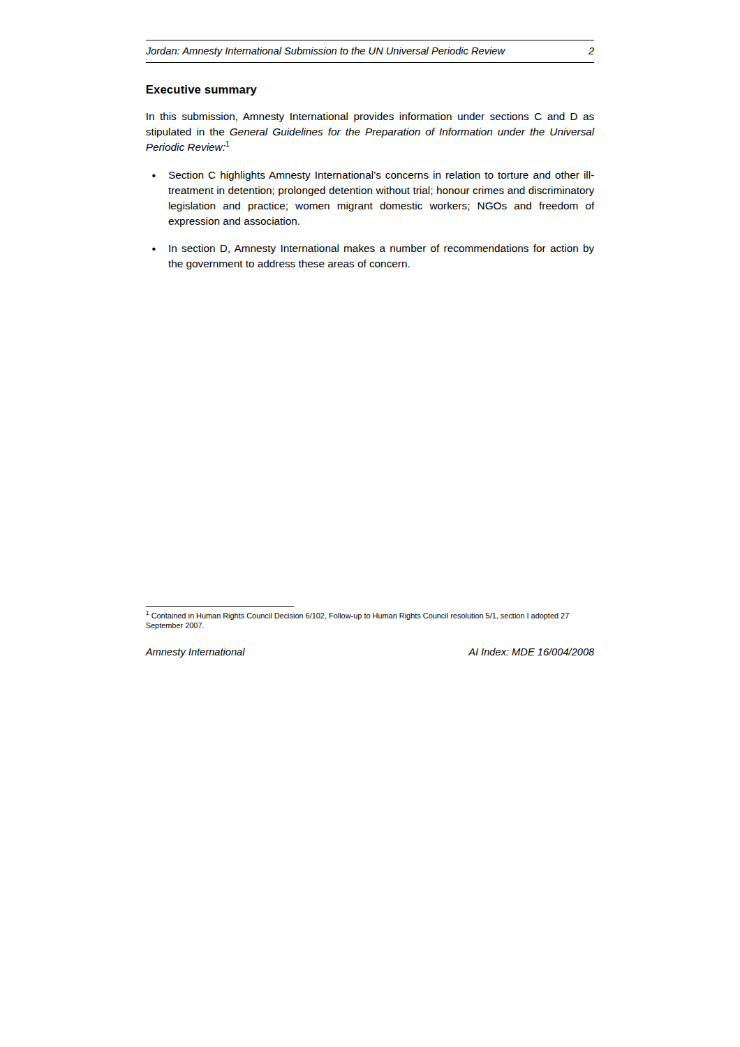Jordan: Amnesty International Submission to the UN Universal Periodic Review 2
Executive summary
In this submission, Amnesty International provides information under sections C and D as stipulated in the General Guidelines for the Preparation of Information under the Universal Periodic Review:1
Section C highlights Amnesty International’s concerns in relation to torture and other ill-treatment in detention; prolonged detention without trial; honour crimes and discriminatory legislation and practice; women migrant domestic workers; NGOs and freedom of expression and association.
In section D, Amnesty International makes a number of recommendations for action by the government to address these areas of concern.
1 Contained in Human Rights Council Decision 6/102, Follow-up to Human Rights Council resolution 5/1, section I adopted 27 September 2007.
Amnesty International AI Index: MDE 16/004/2008